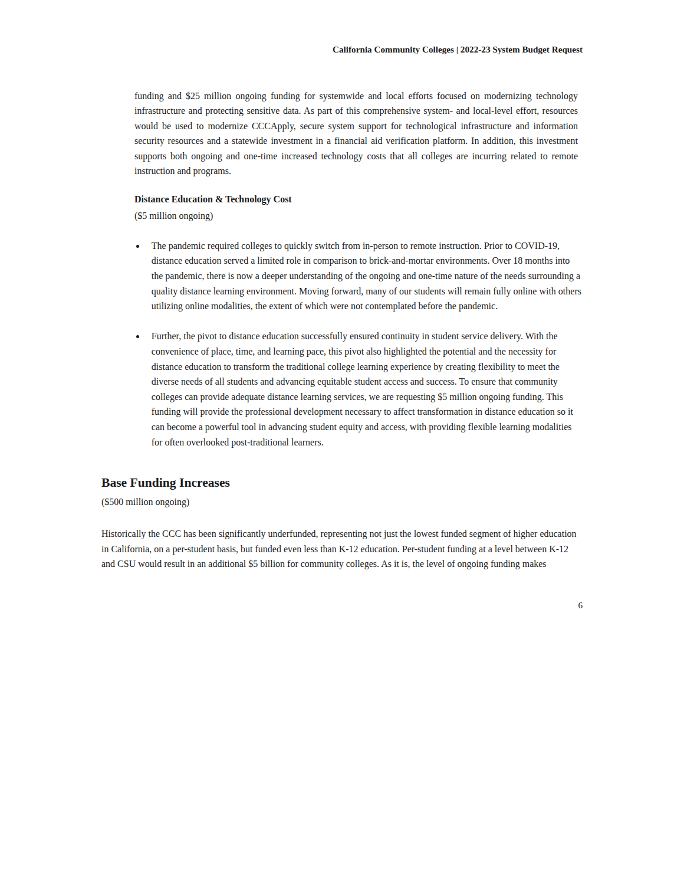California Community Colleges | 2022-23 System Budget Request
funding and $25 million ongoing funding for systemwide and local efforts focused on modernizing technology infrastructure and protecting sensitive data. As part of this comprehensive system- and local-level effort, resources would be used to modernize CCCApply, secure system support for technological infrastructure and information security resources and a statewide investment in a financial aid verification platform. In addition, this investment supports both ongoing and one-time increased technology costs that all colleges are incurring related to remote instruction and programs.
Distance Education & Technology Cost
($5 million ongoing)
The pandemic required colleges to quickly switch from in-person to remote instruction. Prior to COVID-19, distance education served a limited role in comparison to brick-and-mortar environments. Over 18 months into the pandemic, there is now a deeper understanding of the ongoing and one-time nature of the needs surrounding a quality distance learning environment. Moving forward, many of our students will remain fully online with others utilizing online modalities, the extent of which were not contemplated before the pandemic.
Further, the pivot to distance education successfully ensured continuity in student service delivery. With the convenience of place, time, and learning pace, this pivot also highlighted the potential and the necessity for distance education to transform the traditional college learning experience by creating flexibility to meet the diverse needs of all students and advancing equitable student access and success. To ensure that community colleges can provide adequate distance learning services, we are requesting $5 million ongoing funding. This funding will provide the professional development necessary to affect transformation in distance education so it can become a powerful tool in advancing student equity and access, with providing flexible learning modalities for often overlooked post-traditional learners.
Base Funding Increases
($500 million ongoing)
Historically the CCC has been significantly underfunded, representing not just the lowest funded segment of higher education in California, on a per-student basis, but funded even less than K-12 education. Per-student funding at a level between K-12 and CSU would result in an additional $5 billion for community colleges. As it is, the level of ongoing funding makes
6